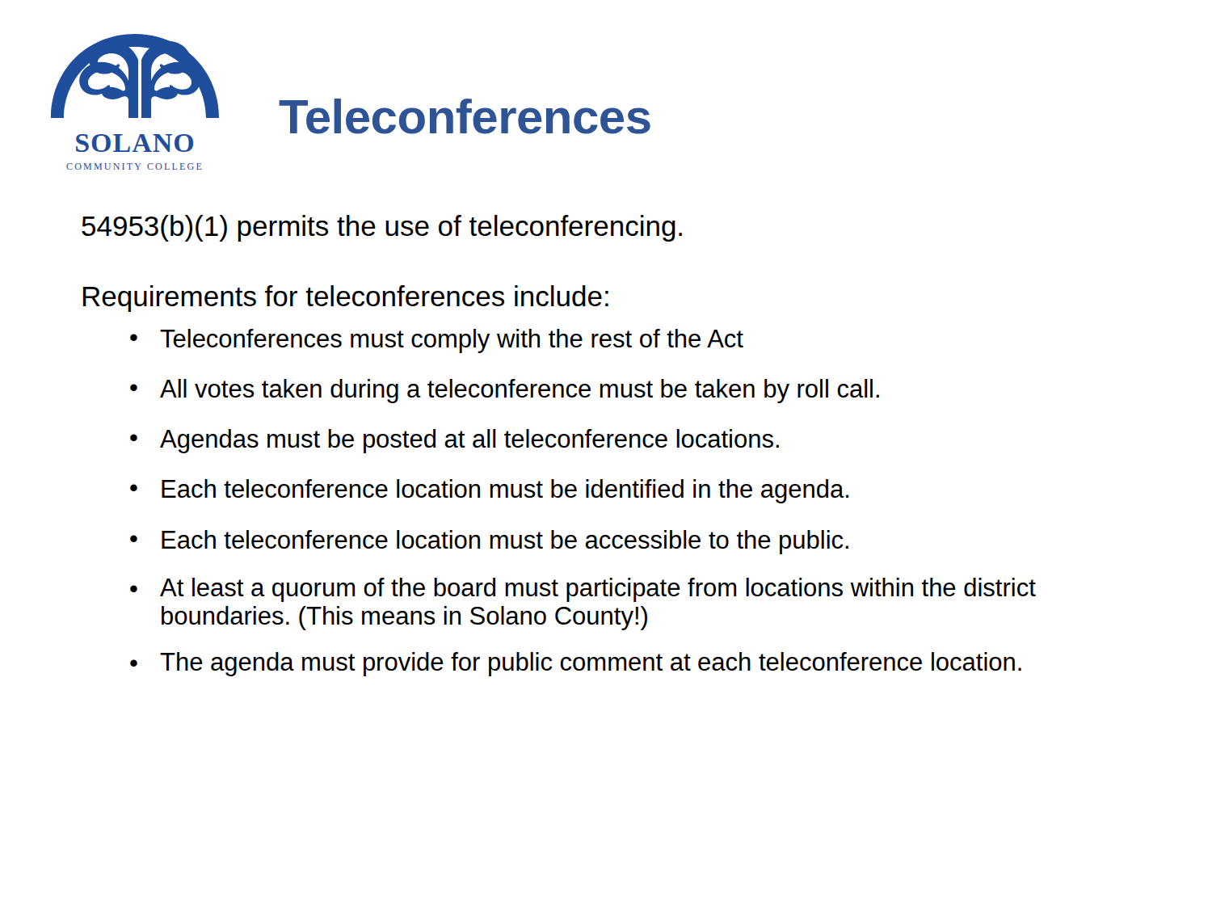SOLANO COMMUNITY COLLEGE
Teleconferences
54953(b)(1) permits the use of teleconferencing.
Requirements for teleconferences include:
Teleconferences must comply with the rest of the Act
All votes taken during a teleconference must be taken by roll call.
Agendas must be posted at all teleconference locations.
Each teleconference location must be identified in the agenda.
Each teleconference location must be accessible to the public.
At least a quorum of the board must participate from locations within the district boundaries. (This means in Solano County!)
The agenda must provide for public comment at each teleconference location.